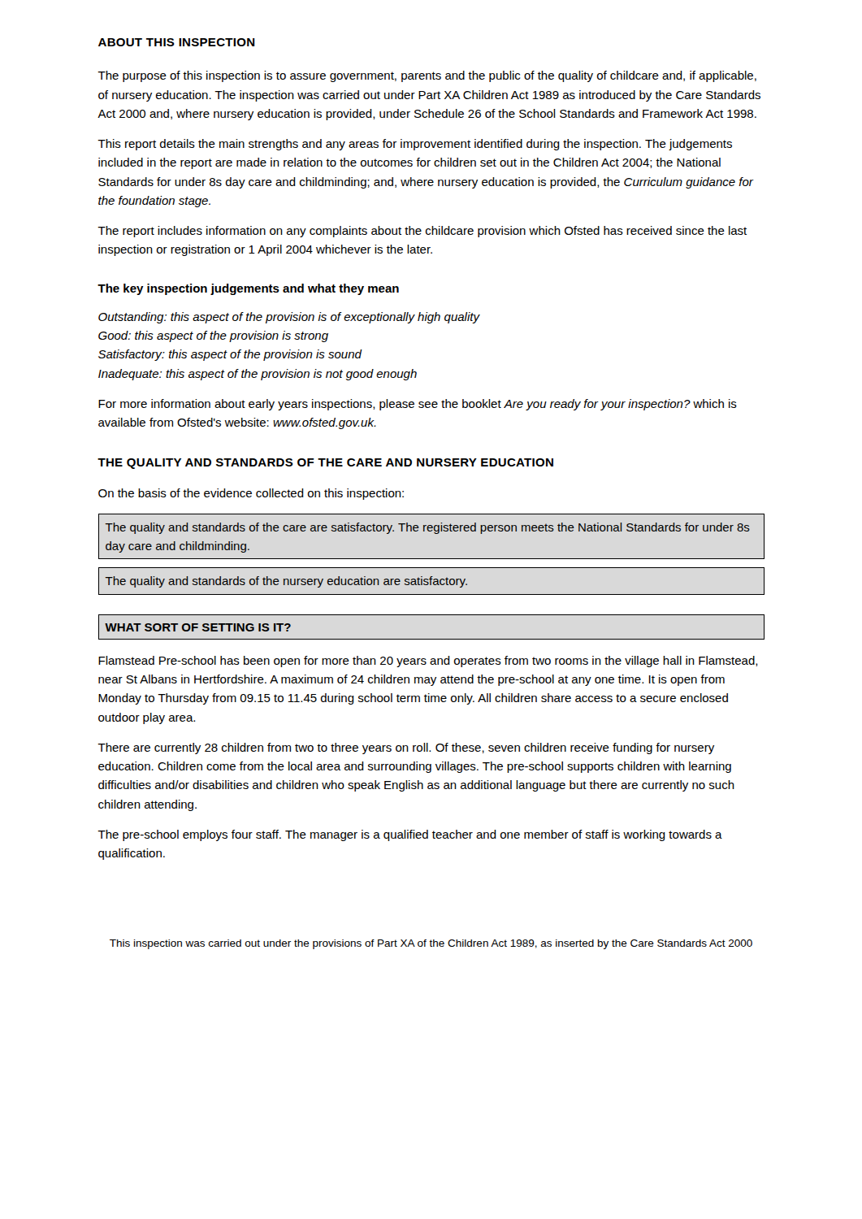ABOUT THIS INSPECTION
The purpose of this inspection is to assure government, parents and the public of the quality of childcare and, if applicable, of nursery education. The inspection was carried out under Part XA Children Act 1989 as introduced by the Care Standards Act 2000 and, where nursery education is provided, under Schedule 26 of the School Standards and Framework Act 1998.
This report details the main strengths and any areas for improvement identified during the inspection. The judgements included in the report are made in relation to the outcomes for children set out in the Children Act 2004; the National Standards for under 8s day care and childminding; and, where nursery education is provided, the Curriculum guidance for the foundation stage.
The report includes information on any complaints about the childcare provision which Ofsted has received since the last inspection or registration or 1 April 2004 whichever is the later.
The key inspection judgements and what they mean
Outstanding: this aspect of the provision is of exceptionally high quality Good: this aspect of the provision is strong Satisfactory: this aspect of the provision is sound Inadequate: this aspect of the provision is not good enough
For more information about early years inspections, please see the booklet Are you ready for your inspection? which is available from Ofsted's website: www.ofsted.gov.uk.
THE QUALITY AND STANDARDS OF THE CARE AND NURSERY EDUCATION
On the basis of the evidence collected on this inspection:
The quality and standards of the care are satisfactory. The registered person meets the National Standards for under 8s day care and childminding.
The quality and standards of the nursery education are satisfactory.
WHAT SORT OF SETTING IS IT?
Flamstead Pre-school has been open for more than 20 years and operates from two rooms in the village hall in Flamstead, near St Albans in Hertfordshire. A maximum of 24 children may attend the pre-school at any one time. It is open from Monday to Thursday from 09.15 to 11.45 during school term time only. All children share access to a secure enclosed outdoor play area.
There are currently 28 children from two to three years on roll. Of these, seven children receive funding for nursery education. Children come from the local area and surrounding villages. The pre-school supports children with learning difficulties and/or disabilities and children who speak English as an additional language but there are currently no such children attending.
The pre-school employs four staff. The manager is a qualified teacher and one member of staff is working towards a qualification.
This inspection was carried out under the provisions of Part XA of the Children Act 1989, as inserted by the Care Standards Act 2000